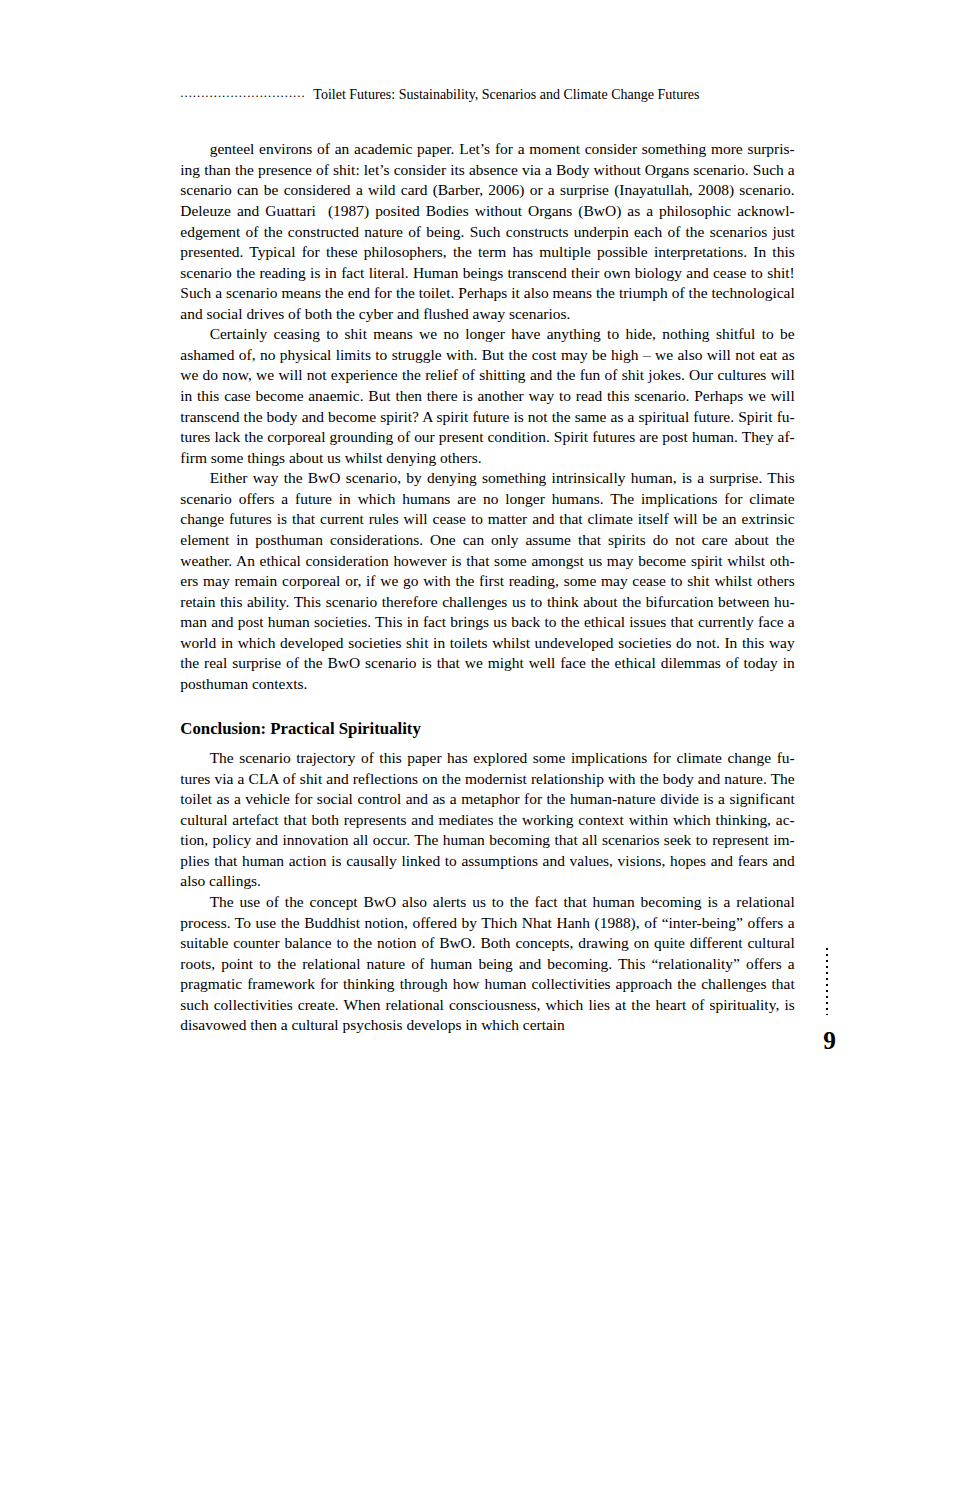.............................. Toilet Futures: Sustainability, Scenarios and Climate Change Futures
genteel environs of an academic paper. Let’s for a moment consider something more surprising than the presence of shit: let’s consider its absence via a Body without Organs scenario. Such a scenario can be considered a wild card (Barber, 2006) or a surprise (Inayatullah, 2008) scenario. Deleuze and Guattari (1987) posited Bodies without Organs (BwO) as a philosophic acknowledgement of the constructed nature of being. Such constructs underpin each of the scenarios just presented. Typical for these philosophers, the term has multiple possible interpretations. In this scenario the reading is in fact literal. Human beings transcend their own biology and cease to shit! Such a scenario means the end for the toilet. Perhaps it also means the triumph of the technological and social drives of both the cyber and flushed away scenarios.
Certainly ceasing to shit means we no longer have anything to hide, nothing shitful to be ashamed of, no physical limits to struggle with. But the cost may be high – we also will not eat as we do now, we will not experience the relief of shitting and the fun of shit jokes. Our cultures will in this case become anaemic. But then there is another way to read this scenario. Perhaps we will transcend the body and become spirit? A spirit future is not the same as a spiritual future. Spirit futures lack the corporeal grounding of our present condition. Spirit futures are post human. They affirm some things about us whilst denying others.
Either way the BwO scenario, by denying something intrinsically human, is a surprise. This scenario offers a future in which humans are no longer humans. The implications for climate change futures is that current rules will cease to matter and that climate itself will be an extrinsic element in posthuman considerations. One can only assume that spirits do not care about the weather. An ethical consideration however is that some amongst us may become spirit whilst others may remain corporeal or, if we go with the first reading, some may cease to shit whilst others retain this ability. This scenario therefore challenges us to think about the bifurcation between human and post human societies. This in fact brings us back to the ethical issues that currently face a world in which developed societies shit in toilets whilst undeveloped societies do not. In this way the real surprise of the BwO scenario is that we might well face the ethical dilemmas of today in posthuman contexts.
Conclusion: Practical Spirituality
The scenario trajectory of this paper has explored some implications for climate change futures via a CLA of shit and reflections on the modernist relationship with the body and nature. The toilet as a vehicle for social control and as a metaphor for the human-nature divide is a significant cultural artefact that both represents and mediates the working context within which thinking, action, policy and innovation all occur. The human becoming that all scenarios seek to represent implies that human action is causally linked to assumptions and values, visions, hopes and fears and also callings.
The use of the concept BwO also alerts us to the fact that human becoming is a relational process. To use the Buddhist notion, offered by Thich Nhat Hanh (1988), of “inter-being” offers a suitable counter balance to the notion of BwO. Both concepts, drawing on quite different cultural roots, point to the relational nature of human being and becoming. This “relationality” offers a pragmatic framework for thinking through how human collectivities approach the challenges that such collectivities create. When relational consciousness, which lies at the heart of spirituality, is disavowed then a cultural psychosis develops in which certain
9